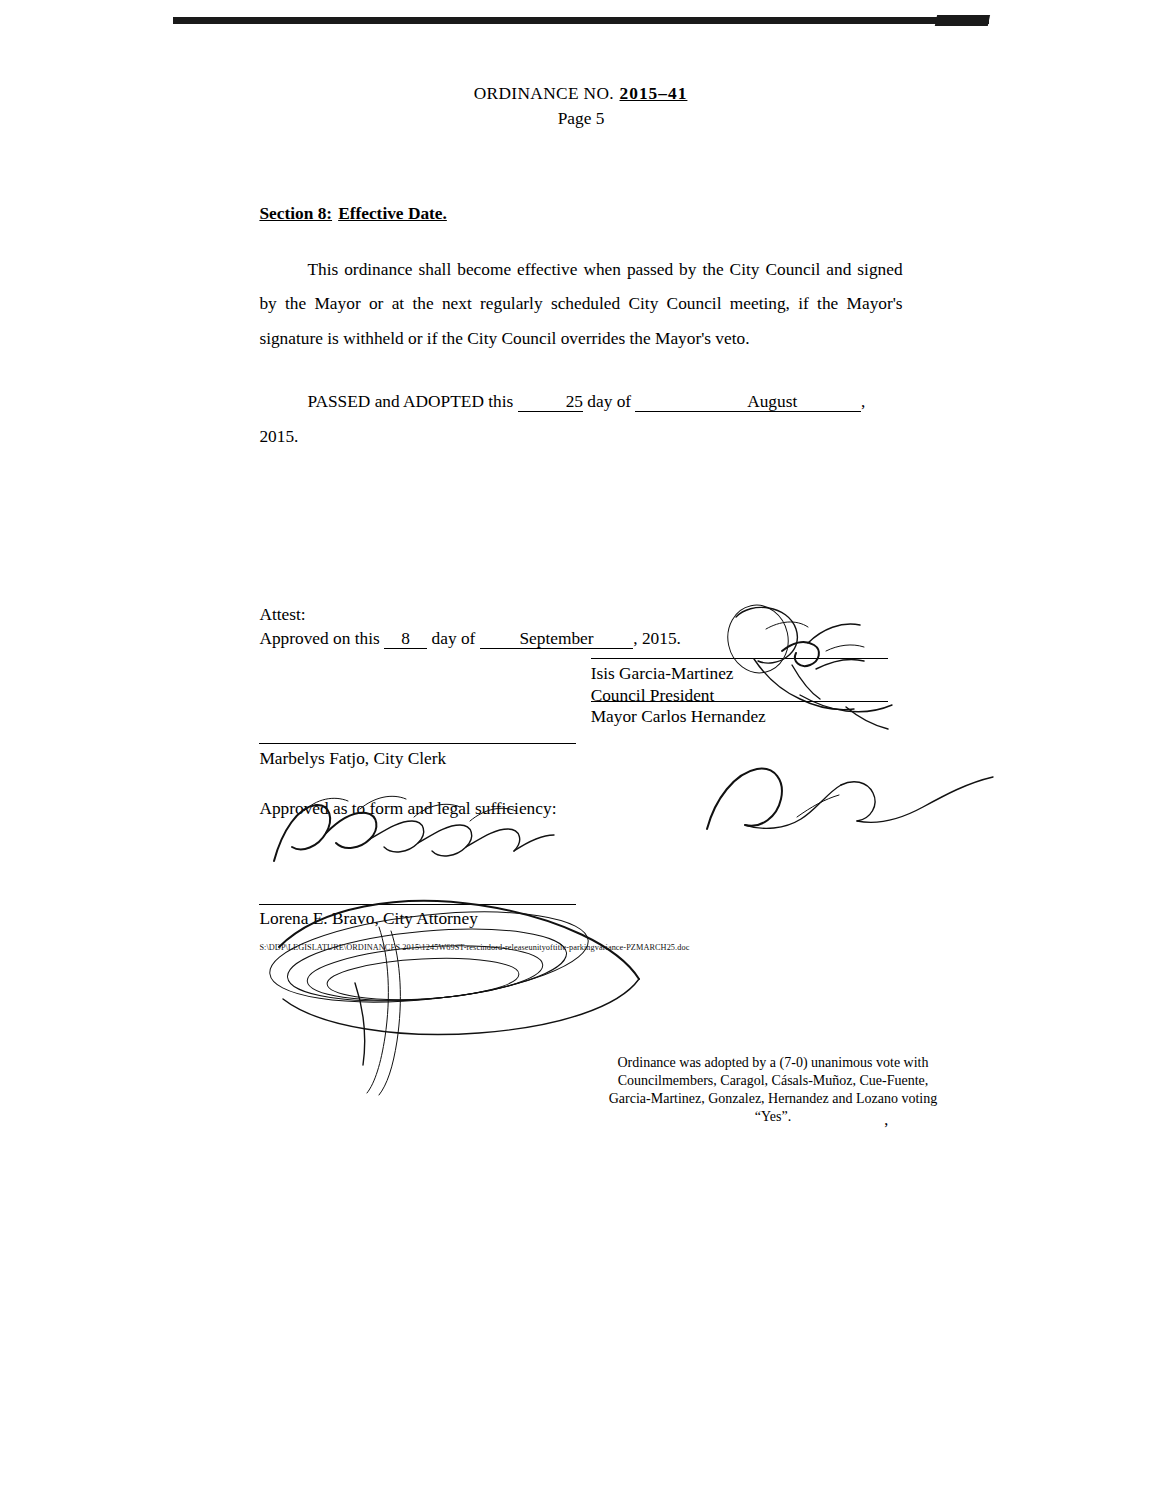ORDINANCE NO. 2015–41
Page 5
Section 8: Effective Date.
This ordinance shall become effective when passed by the City Council and signed by the Mayor or at the next regularly scheduled City Council meeting, if the Mayor's signature is withheld or if the City Council overrides the Mayor's veto.
PASSED and ADOPTED this 25 day of August, 2015.
Isis Garcia-Martinez
Council President
Attest: Approved on this 8 day of September, 2015.
Mayor Carlos Hernandez
Marbelys Fatjo, City Clerk
Approved as to form and legal sufficiency:
Lorena E. Bravo, City Attorney
S:\DDP\LEGISLATURE\ORDINANCES 2015\1245W69ST-rescindord-releaseunityoftitle-parkingvariance-PZMARCH25.doc
Ordinance was adopted by a (7-0) unanimous vote with Councilmembers, Caragol, Cásals-Muñoz, Cue-Fuente, Garcia-Martinez, Gonzalez, Hernandez and Lozano voting “Yes”.
,